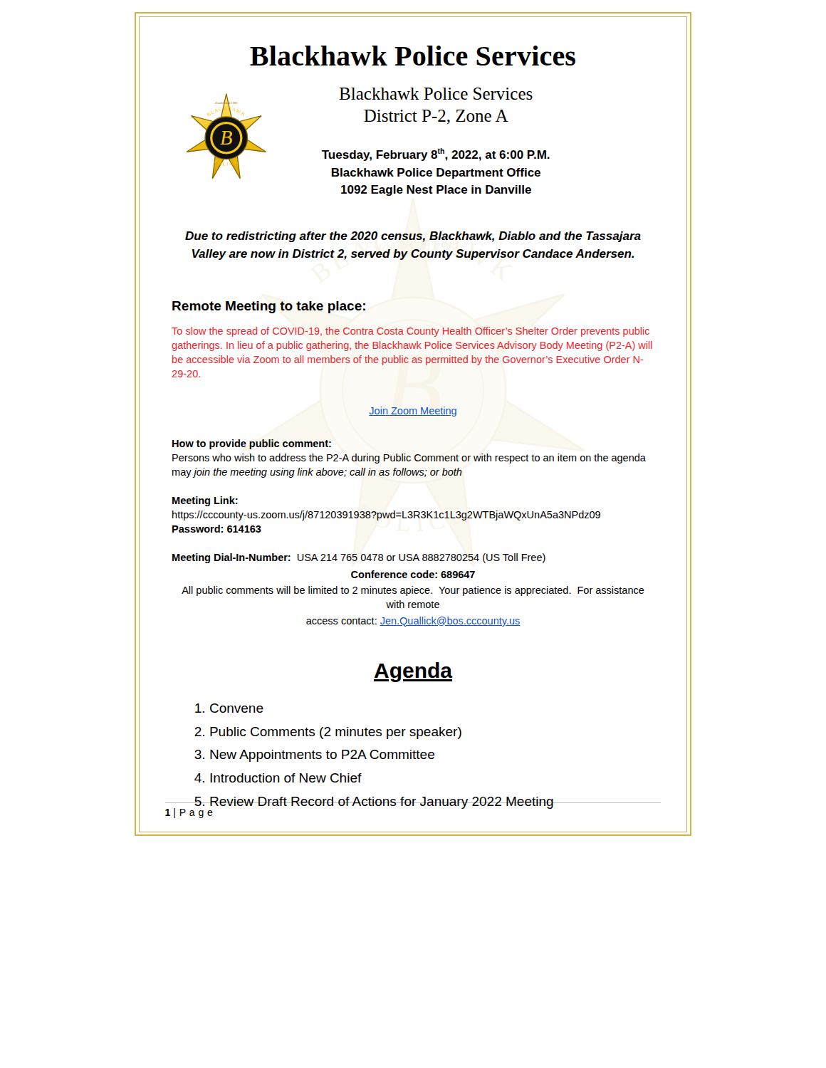B BLACKHAWK POLICE Established 1985
Blackhawk Police Services
B BLACKHAWK POLICE Established 1985
Blackhawk Police Services
District P-2, Zone A
Tuesday, February 8th, 2022, at 6:00 P.M.
Blackhawk Police Department Office
1092 Eagle Nest Place in Danville
Due to redistricting after the 2020 census, Blackhawk, Diablo and the Tassajara Valley are now in District 2, served by County Supervisor Candace Andersen.
Remote Meeting to take place:
To slow the spread of COVID-19, the Contra Costa County Health Officer’s Shelter Order prevents public gatherings. In lieu of a public gathering, the Blackhawk Police Services Advisory Body Meeting (P2-A) will be accessible via Zoom to all members of the public as permitted by the Governor’s Executive Order N-29-20.
Join Zoom Meeting
How to provide public comment:
Persons who wish to address the P2-A during Public Comment or with respect to an item on the agenda may join the meeting using link above; call in as follows; or both
Meeting Link:
https://cccounty-us.zoom.us/j/87120391938?pwd=L3R3K1c1L3g2WTBjaWQxUnA5a3NPdz09
Password: 614163
Meeting Dial-In-Number: USA 214 765 0478 or USA 8882780254 (US Toll Free)
Conference code: 689647
All public comments will be limited to 2 minutes apiece. Your patience is appreciated. For assistance with remote
access contact: Jen.Quallick@bos.cccounty.us
Agenda
Convene
Public Comments (2 minutes per speaker)
New Appointments to P2A Committee
Introduction of New Chief
Review Draft Record of Actions for January 2022 Meeting
1 | P a g e